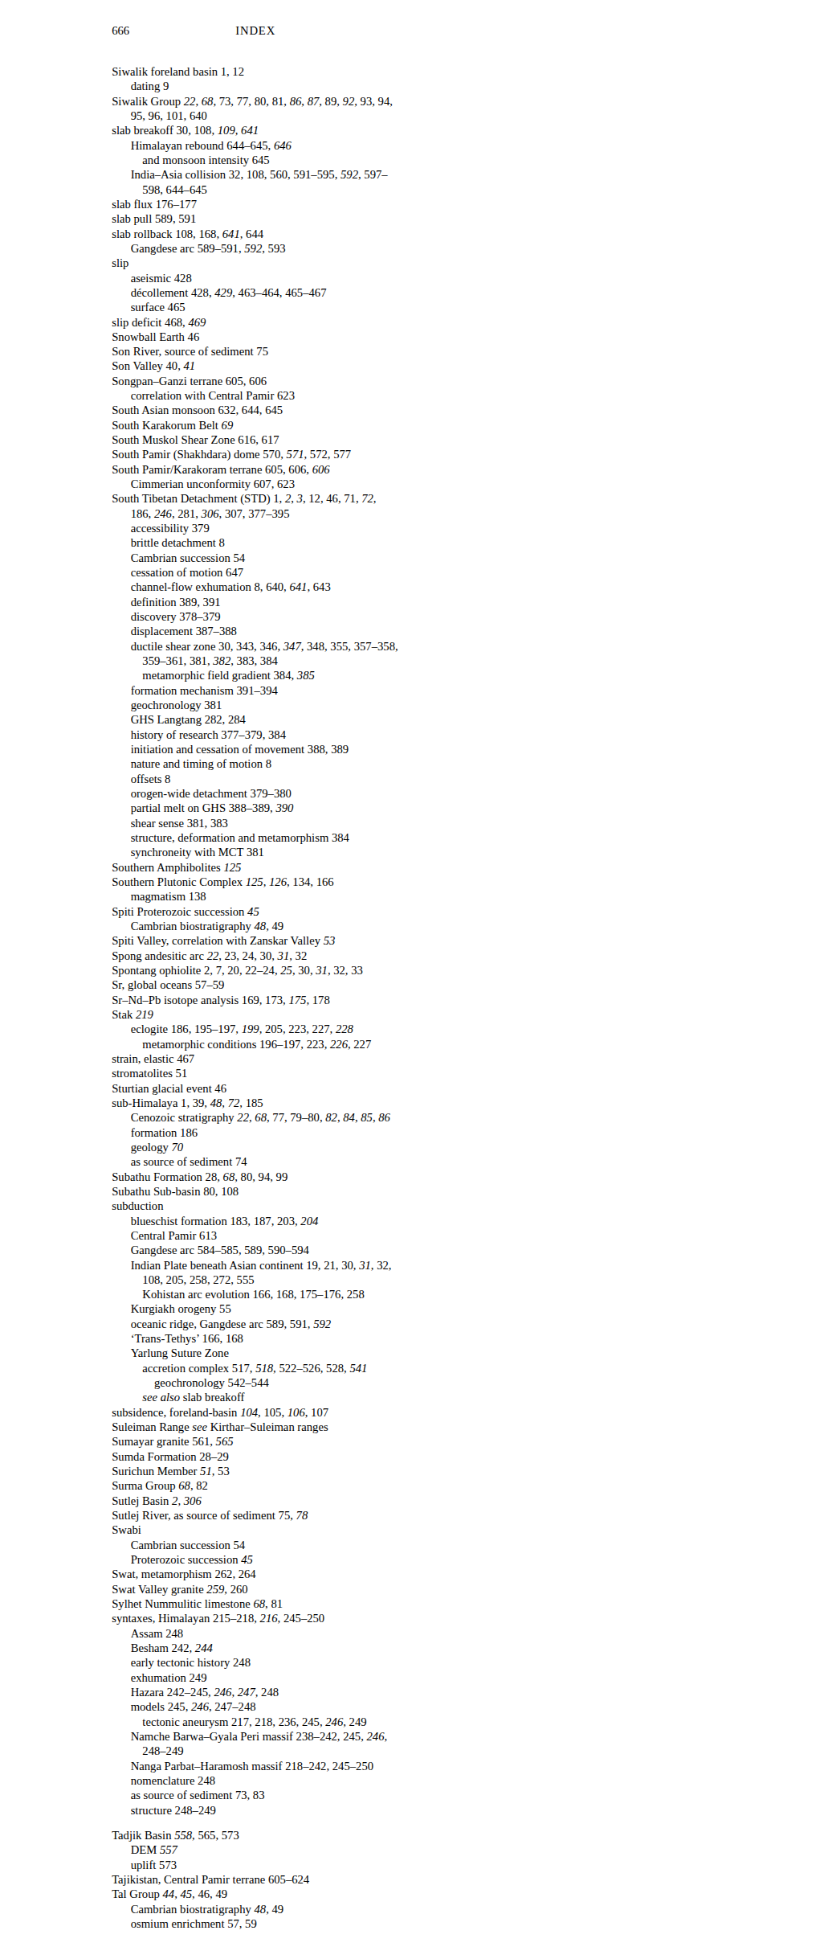666 INDEX
Siwalik foreland basin 1, 12
dating 9
Siwalik Group 22, 68, 73, 77, 80, 81, 86, 87, 89, 92, 93, 94, 95, 96, 101, 640
slab breakoff 30, 108, 109, 641
Himalayan rebound 644–645, 646
and monsoon intensity 645
India–Asia collision 32, 108, 560, 591–595, 592, 597–598, 644–645
slab flux 176–177
slab pull 589, 591
slab rollback 108, 168, 641, 644
Gangdese arc 589–591, 592, 593
slip
aseismic 428
décollement 428, 429, 463–464, 465–467
surface 465
slip deficit 468, 469
Snowball Earth 46
Son River, source of sediment 75
Son Valley 40, 41
Songpan–Ganzi terrane 605, 606
correlation with Central Pamir 623
South Asian monsoon 632, 644, 645
South Karakorum Belt 69
South Muskol Shear Zone 616, 617
South Pamir (Shakhdara) dome 570, 571, 572, 577
South Pamir/Karakoram terrane 605, 606, 606
Cimmerian unconformity 607, 623
South Tibetan Detachment (STD) 1, 2, 3, 12, 46, 71, 72, 186, 246, 281, 306, 307, 377–395
accessibility 379
brittle detachment 8
Cambrian succession 54
cessation of motion 647
channel-flow exhumation 8, 640, 641, 643
definition 389, 391
discovery 378–379
displacement 387–388
ductile shear zone 30, 343, 346, 347, 348, 355, 357–358, 359–361, 381, 382, 383, 384
metamorphic field gradient 384, 385
formation mechanism 391–394
geochronology 381
GHS Langtang 282, 284
history of research 377–379, 384
initiation and cessation of movement 388, 389
nature and timing of motion 8
offsets 8
orogen-wide detachment 379–380
partial melt on GHS 388–389, 390
shear sense 381, 383
structure, deformation and metamorphism 384
synchroneity with MCT 381
Southern Amphibolites 125
Southern Plutonic Complex 125, 126, 134, 166
magmatism 138
Spiti Proterozoic succession 45
Cambrian biostratigraphy 48, 49
Spiti Valley, correlation with Zanskar Valley 53
Spong andesitic arc 22, 23, 24, 30, 31, 32
Spontang ophiolite 2, 7, 20, 22–24, 25, 30, 31, 32, 33
Sr, global oceans 57–59
Sr–Nd–Pb isotope analysis 169, 173, 175, 178
Stak 219
eclogite 186, 195–197, 199, 205, 223, 227, 228
metamorphic conditions 196–197, 223, 226, 227
strain, elastic 467
stromatolites 51
Sturtian glacial event 46
sub-Himalaya 1, 39, 48, 72, 185
Cenozoic stratigraphy 22, 68, 77, 79–80, 82, 84, 85, 86
formation 186
geology 70
as source of sediment 74
Subathu Formation 28, 68, 80, 94, 99
Subathu Sub-basin 80, 108
subduction
blueschist formation 183, 187, 203, 204
Central Pamir 613
Gangdese arc 584–585, 589, 590–594
Indian Plate beneath Asian continent 19, 21, 30, 31, 32, 108, 205, 258, 272, 555
Kohistan arc evolution 166, 168, 175–176, 258
Kurgiakh orogeny 55
oceanic ridge, Gangdese arc 589, 591, 592
‘Trans-Tethys’ 166, 168
Yarlung Suture Zone
accretion complex 517, 518, 522–526, 528, 541
geochronology 542–544
see also slab breakoff
subsidence, foreland-basin 104, 105, 106, 107
Suleiman Range see Kirthar–Suleiman ranges
Sumayar granite 561, 565
Sumda Formation 28–29
Surichun Member 51, 53
Surma Group 68, 82
Sutlej Basin 2, 306
Sutlej River, as source of sediment 75, 78
Swabi
Cambrian succession 54
Proterozoic succession 45
Swat, metamorphism 262, 264
Swat Valley granite 259, 260
Sylhet Nummulitic limestone 68, 81
syntaxes, Himalayan 215–218, 216, 245–250
Assam 248
Besham 242, 244
early tectonic history 248
exhumation 249
Hazara 242–245, 246, 247, 248
models 245, 246, 247–248
tectonic aneurysm 217, 218, 236, 245, 246, 249
Namche Barwa–Gyala Peri massif 238–242, 245, 246, 248–249
Nanga Parbat–Haramosh massif 218–242, 245–250
nomenclature 248
as source of sediment 73, 83
structure 248–249
Tadjik Basin 558, 565, 573
DEM 557
uplift 573
Tajikistan, Central Pamir terrane 605–624
Tal Group 44, 45, 46, 49
Cambrian biostratigraphy 48, 49
osmium enrichment 57, 59